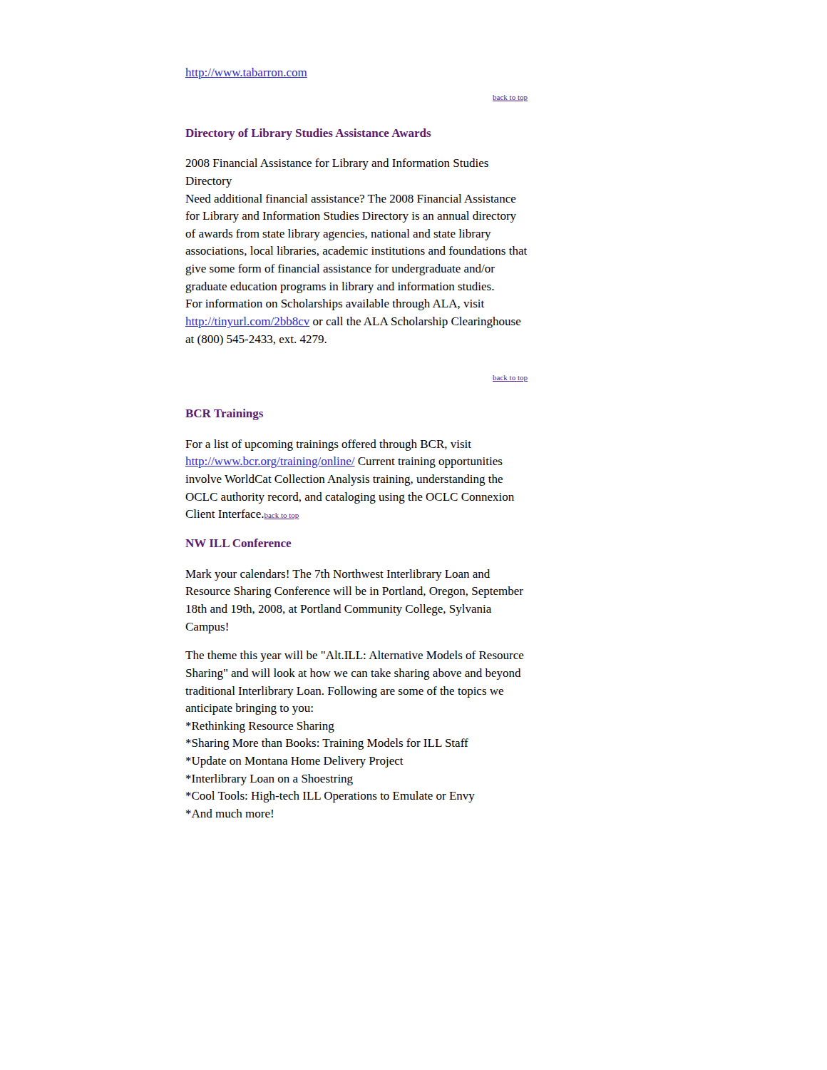http://www.tabarron.com
back to top
Directory of Library Studies Assistance Awards
2008 Financial Assistance for Library and Information Studies Directory
Need additional financial assistance? The 2008 Financial Assistance for Library and Information Studies Directory is an annual directory of awards from state library agencies, national and state library associations, local libraries, academic institutions and foundations that give some form of financial assistance for undergraduate and/or graduate education programs in library and information studies.
For information on Scholarships available through ALA, visit http://tinyurl.com/2bb8cv or call the ALA Scholarship Clearinghouse at (800) 545-2433, ext. 4279.
back to top
BCR Trainings
For a list of upcoming trainings offered through BCR, visit http://www.bcr.org/training/online/ Current training opportunities involve WorldCat Collection Analysis training, understanding the OCLC authority record, and cataloging using the OCLC Connexion Client Interface.back to top
NW ILL Conference
Mark your calendars! The 7th Northwest Interlibrary Loan and Resource Sharing Conference will be in Portland, Oregon, September 18th and 19th, 2008, at Portland Community College, Sylvania Campus!
The theme this year will be "Alt.ILL: Alternative Models of Resource Sharing" and will look at how we can take sharing above and beyond traditional Interlibrary Loan. Following are some of the topics we anticipate bringing to you:
*Rethinking Resource Sharing
*Sharing More than Books: Training Models for ILL Staff
*Update on Montana Home Delivery Project
*Interlibrary Loan on a Shoestring
*Cool Tools: High-tech ILL Operations to Emulate or Envy
*And much more!